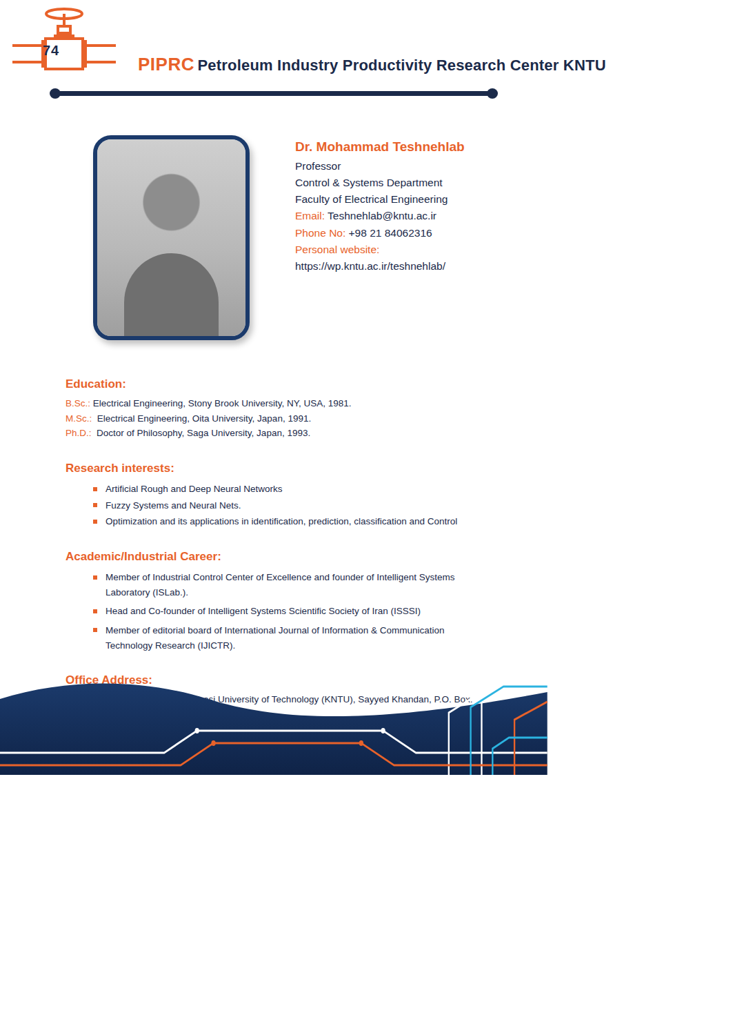74
PIPRC Petroleum Industry Productivity Research Center KNTU
Dr. Mohammad Teshnehlab
Professor
Control & Systems Department
Faculty of Electrical Engineering
Email: Teshnehlab@kntu.ac.ir
Phone No: +98 21 84062316
Personal website: https://wp.kntu.ac.ir/teshnehlab/
Education:
B.Sc.: Electrical Engineering, Stony Brook University, NY, USA, 1981.
M.Sc.: Electrical Engineering, Oita University, Japan, 1991.
Ph.D.: Doctor of Philosophy, Saga University, Japan, 1993.
Research interests:
Artificial Rough and Deep Neural Networks
Fuzzy Systems and Neural Nets.
Optimization and its applications in identification, prediction, classification and Control
Academic/Industrial Career:
Member of Industrial Control Center of Excellence and founder of Intelligent Systems Laboratory (ISLab.).
Head and Co-founder of Intelligent Systems Scientific Society of Iran (ISSSI)
Member of editorial board of International Journal of Information & Communication Technology Research (IJICTR).
Office Address:
Faculty of Electrical Eng., K.N. Toosi University of Technology (KNTU), Sayyed Khandan, P.O. Box: 16315 1355, Tehran, Iran.